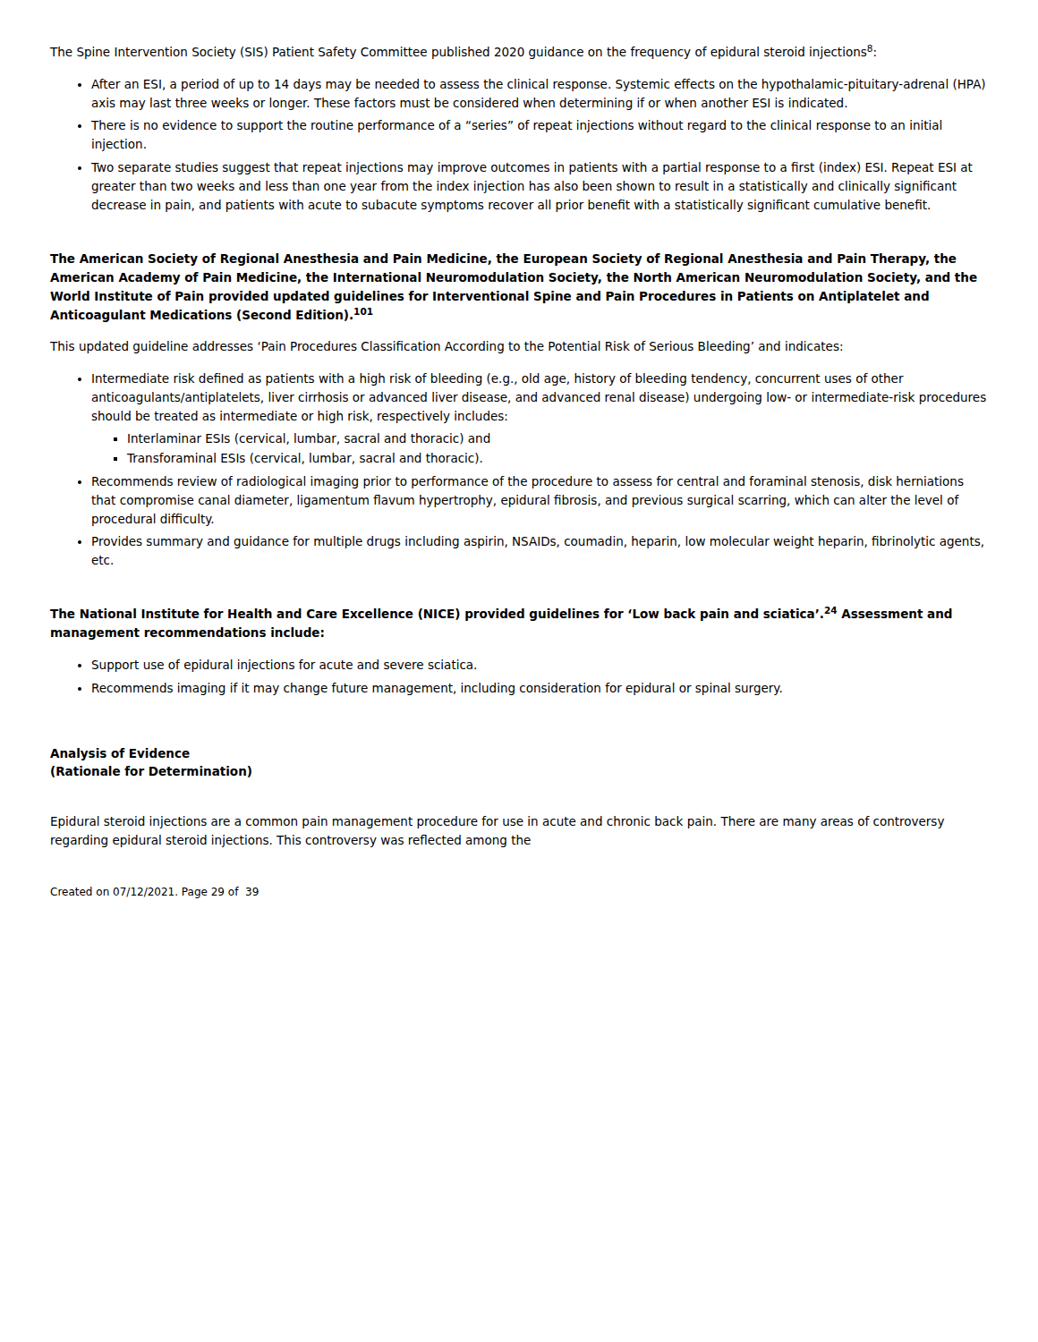The Spine Intervention Society (SIS) Patient Safety Committee published 2020 guidance on the frequency of epidural steroid injections8:
After an ESI, a period of up to 14 days may be needed to assess the clinical response. Systemic effects on the hypothalamic-pituitary-adrenal (HPA) axis may last three weeks or longer. These factors must be considered when determining if or when another ESI is indicated.
There is no evidence to support the routine performance of a “series” of repeat injections without regard to the clinical response to an initial injection.
Two separate studies suggest that repeat injections may improve outcomes in patients with a partial response to a first (index) ESI. Repeat ESI at greater than two weeks and less than one year from the index injection has also been shown to result in a statistically and clinically significant decrease in pain, and patients with acute to subacute symptoms recover all prior benefit with a statistically significant cumulative benefit.
The American Society of Regional Anesthesia and Pain Medicine, the European Society of Regional Anesthesia and Pain Therapy, the American Academy of Pain Medicine, the International Neuromodulation Society, the North American Neuromodulation Society, and the World Institute of Pain provided updated guidelines for Interventional Spine and Pain Procedures in Patients on Antiplatelet and Anticoagulant Medications (Second Edition).101
This updated guideline addresses ‘Pain Procedures Classification According to the Potential Risk of Serious Bleeding’ and indicates:
Intermediate risk defined as patients with a high risk of bleeding (e.g., old age, history of bleeding tendency, concurrent uses of other anticoagulants/antiplatelets, liver cirrhosis or advanced liver disease, and advanced renal disease) undergoing low- or intermediate-risk procedures should be treated as intermediate or high risk, respectively includes:
Interlaminar ESIs (cervical, lumbar, sacral and thoracic) and
Transforaminal ESIs (cervical, lumbar, sacral and thoracic).
Recommends review of radiological imaging prior to performance of the procedure to assess for central and foraminal stenosis, disk herniations that compromise canal diameter, ligamentum flavum hypertrophy, epidural fibrosis, and previous surgical scarring, which can alter the level of procedural difficulty.
Provides summary and guidance for multiple drugs including aspirin, NSAIDs, coumadin, heparin, low molecular weight heparin, fibrinolytic agents, etc.
The National Institute for Health and Care Excellence (NICE) provided guidelines for ‘Low back pain and sciatica’.24 Assessment and management recommendations include:
Support use of epidural injections for acute and severe sciatica.
Recommends imaging if it may change future management, including consideration for epidural or spinal surgery.
Analysis of Evidence
(Rationale for Determination)
Epidural steroid injections are a common pain management procedure for use in acute and chronic back pain. There are many areas of controversy regarding epidural steroid injections. This controversy was reflected among the
Created on 07/12/2021. Page 29 of 39